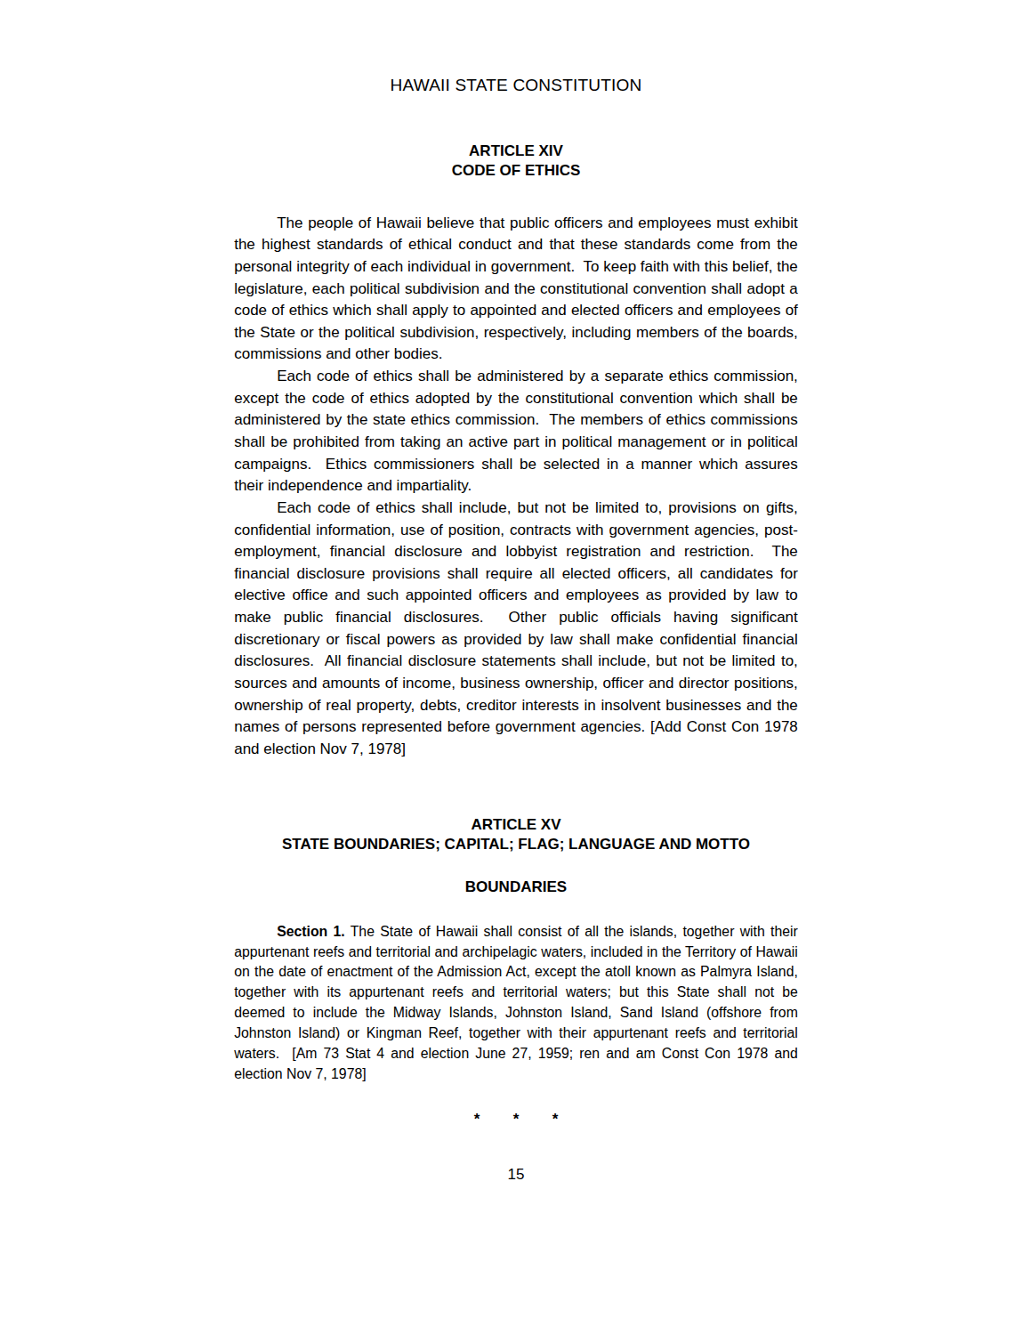HAWAII STATE CONSTITUTION
ARTICLE XIV CODE OF ETHICS
The people of Hawaii believe that public officers and employees must exhibit the highest standards of ethical conduct and that these standards come from the personal integrity of each individual in government. To keep faith with this belief, the legislature, each political subdivision and the constitutional convention shall adopt a code of ethics which shall apply to appointed and elected officers and employees of the State or the political subdivision, respectively, including members of the boards, commissions and other bodies.
Each code of ethics shall be administered by a separate ethics commission, except the code of ethics adopted by the constitutional convention which shall be administered by the state ethics commission. The members of ethics commissions shall be prohibited from taking an active part in political management or in political campaigns. Ethics commissioners shall be selected in a manner which assures their independence and impartiality.
Each code of ethics shall include, but not be limited to, provisions on gifts, confidential information, use of position, contracts with government agencies, post-employment, financial disclosure and lobbyist registration and restriction. The financial disclosure provisions shall require all elected officers, all candidates for elective office and such appointed officers and employees as provided by law to make public financial disclosures. Other public officials having significant discretionary or fiscal powers as provided by law shall make confidential financial disclosures. All financial disclosure statements shall include, but not be limited to, sources and amounts of income, business ownership, officer and director positions, ownership of real property, debts, creditor interests in insolvent businesses and the names of persons represented before government agencies. [Add Const Con 1978 and election Nov 7, 1978]
ARTICLE XV STATE BOUNDARIES; CAPITAL; FLAG; LANGUAGE AND MOTTO
BOUNDARIES
Section 1. The State of Hawaii shall consist of all the islands, together with their appurtenant reefs and territorial and archipelagic waters, included in the Territory of Hawaii on the date of enactment of the Admission Act, except the atoll known as Palmyra Island, together with its appurtenant reefs and territorial waters; but this State shall not be deemed to include the Midway Islands, Johnston Island, Sand Island (offshore from Johnston Island) or Kingman Reef, together with their appurtenant reefs and territorial waters. [Am 73 Stat 4 and election June 27, 1959; ren and am Const Con 1978 and election Nov 7, 1978]
***
15